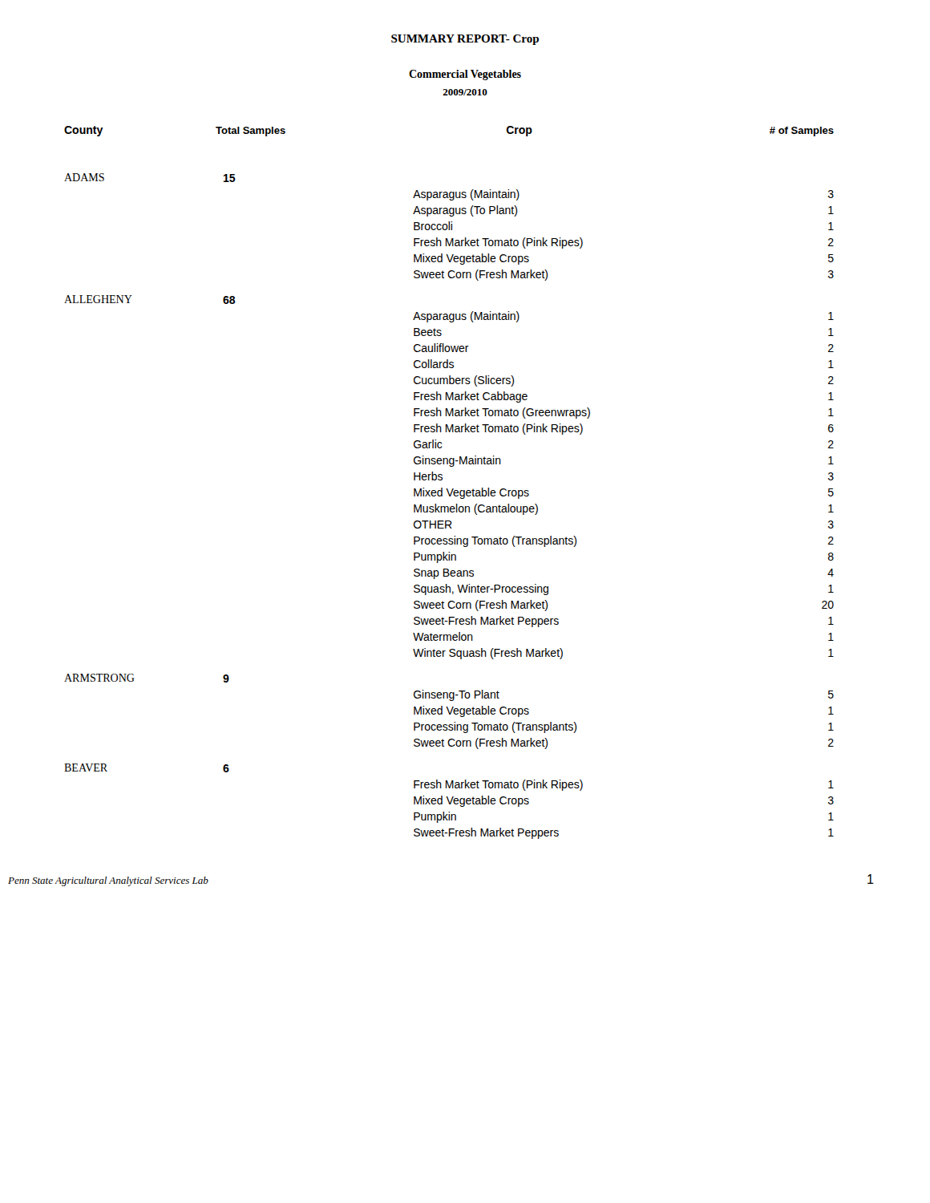SUMMARY REPORT- Crop
Commercial Vegetables
2009/2010
| County | Total Samples | Crop | # of Samples |
| --- | --- | --- | --- |
| ADAMS | 15 | | |
| | | Asparagus (Maintain) | 3 |
| | | Asparagus (To Plant) | 1 |
| | | Broccoli | 1 |
| | | Fresh Market Tomato (Pink Ripes) | 2 |
| | | Mixed Vegetable Crops | 5 |
| | | Sweet Corn (Fresh Market) | 3 |
| ALLEGHENY | 68 | | |
| | | Asparagus (Maintain) | 1 |
| | | Beets | 1 |
| | | Cauliflower | 2 |
| | | Collards | 1 |
| | | Cucumbers (Slicers) | 2 |
| | | Fresh Market Cabbage | 1 |
| | | Fresh Market Tomato (Greenwraps) | 1 |
| | | Fresh Market Tomato (Pink Ripes) | 6 |
| | | Garlic | 2 |
| | | Ginseng-Maintain | 1 |
| | | Herbs | 3 |
| | | Mixed Vegetable Crops | 5 |
| | | Muskmelon (Cantaloupe) | 1 |
| | | OTHER | 3 |
| | | Processing Tomato (Transplants) | 2 |
| | | Pumpkin | 8 |
| | | Snap Beans | 4 |
| | | Squash, Winter-Processing | 1 |
| | | Sweet Corn (Fresh Market) | 20 |
| | | Sweet-Fresh Market Peppers | 1 |
| | | Watermelon | 1 |
| | | Winter Squash (Fresh Market) | 1 |
| ARMSTRONG | 9 | | |
| | | Ginseng-To Plant | 5 |
| | | Mixed Vegetable Crops | 1 |
| | | Processing Tomato (Transplants) | 1 |
| | | Sweet Corn (Fresh Market) | 2 |
| BEAVER | 6 | | |
| | | Fresh Market Tomato (Pink Ripes) | 1 |
| | | Mixed Vegetable Crops | 3 |
| | | Pumpkin | 1 |
| | | Sweet-Fresh Market Peppers | 1 |
Penn State Agricultural Analytical Services Lab
1